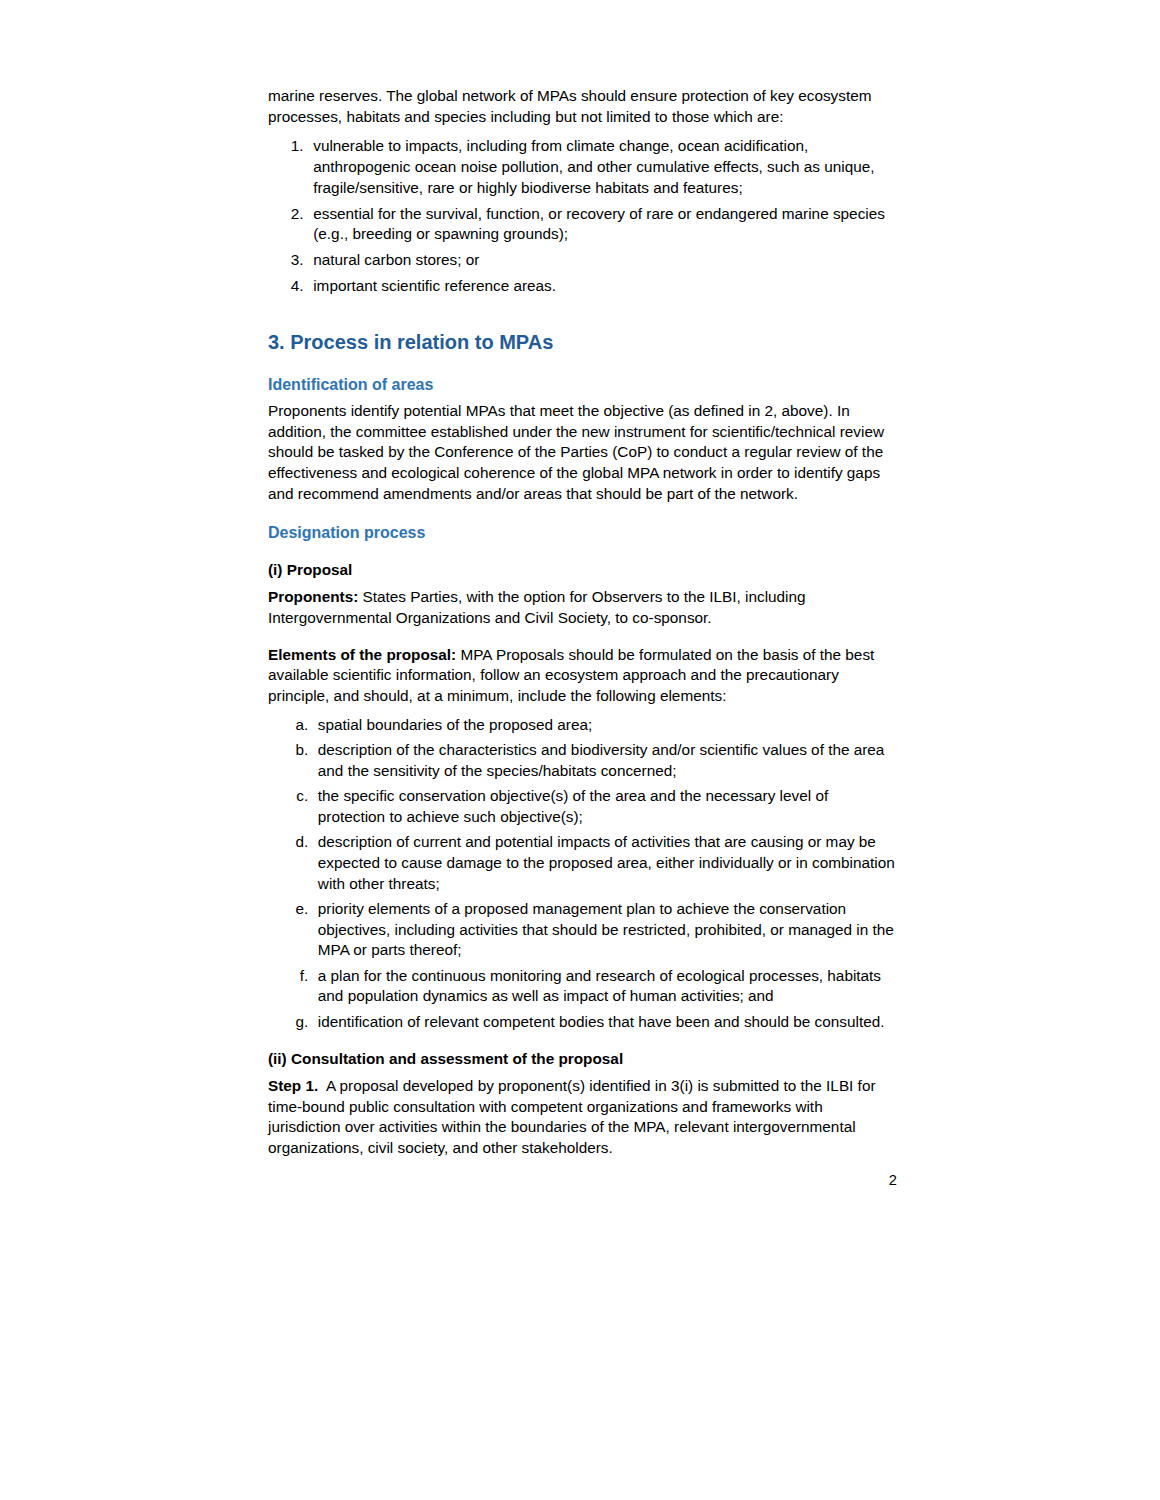marine reserves. The global network of MPAs should ensure protection of key ecosystem processes, habitats and species including but not limited to those which are:
vulnerable to impacts, including from climate change, ocean acidification, anthropogenic ocean noise pollution, and other cumulative effects, such as unique, fragile/sensitive, rare or highly biodiverse habitats and features;
essential for the survival, function, or recovery of rare or endangered marine species (e.g., breeding or spawning grounds);
natural carbon stores; or
important scientific reference areas.
3. Process in relation to MPAs
Identification of areas
Proponents identify potential MPAs that meet the objective (as defined in 2, above). In addition, the committee established under the new instrument for scientific/technical review should be tasked by the Conference of the Parties (CoP) to conduct a regular review of the effectiveness and ecological coherence of the global MPA network in order to identify gaps and recommend amendments and/or areas that should be part of the network.
Designation process
(i) Proposal
Proponents: States Parties, with the option for Observers to the ILBI, including Intergovernmental Organizations and Civil Society, to co-sponsor.
Elements of the proposal: MPA Proposals should be formulated on the basis of the best available scientific information, follow an ecosystem approach and the precautionary principle, and should, at a minimum, include the following elements:
spatial boundaries of the proposed area;
description of the characteristics and biodiversity and/or scientific values of the area and the sensitivity of the species/habitats concerned;
the specific conservation objective(s) of the area and the necessary level of protection to achieve such objective(s);
description of current and potential impacts of activities that are causing or may be expected to cause damage to the proposed area, either individually or in combination with other threats;
priority elements of a proposed management plan to achieve the conservation objectives, including activities that should be restricted, prohibited, or managed in the MPA or parts thereof;
a plan for the continuous monitoring and research of ecological processes, habitats and population dynamics as well as impact of human activities; and
identification of relevant competent bodies that have been and should be consulted.
(ii) Consultation and assessment of the proposal
Step 1. A proposal developed by proponent(s) identified in 3(i) is submitted to the ILBI for time-bound public consultation with competent organizations and frameworks with jurisdiction over activities within the boundaries of the MPA, relevant intergovernmental organizations, civil society, and other stakeholders.
2